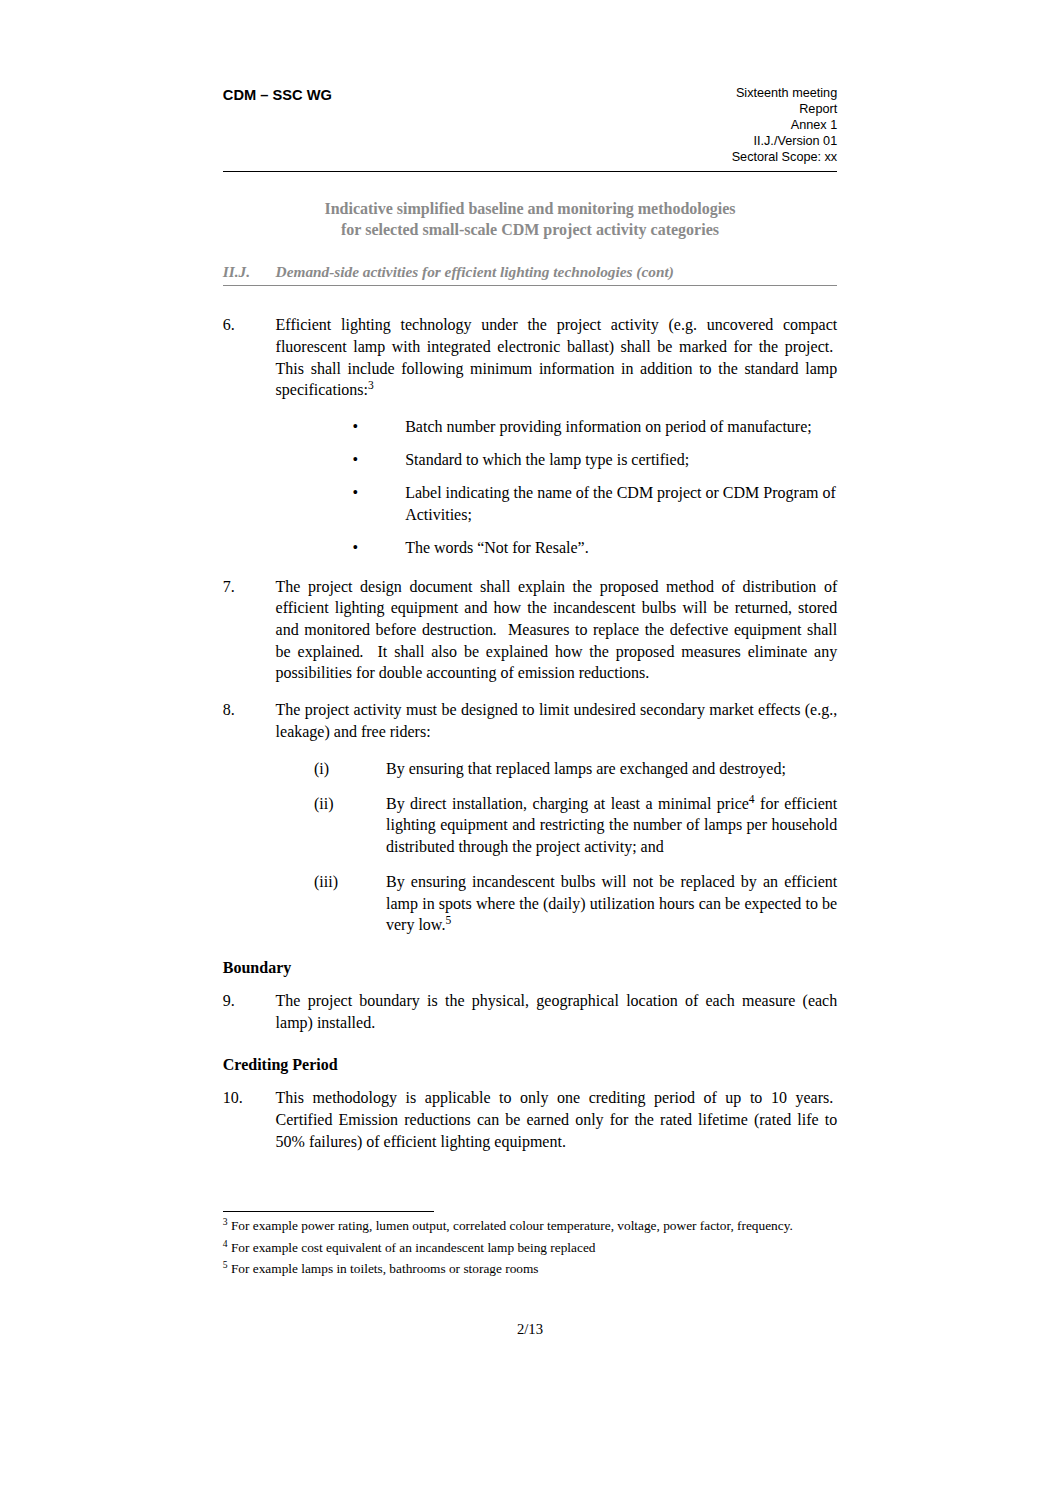CDM – SSC WG
Sixteenth meeting
Report
Annex 1
II.J./Version 01
Sectoral Scope: xx
Indicative simplified baseline and monitoring methodologies
for selected small-scale CDM project activity categories
II.J. Demand-side activities for efficient lighting technologies (cont)
6. Efficient lighting technology under the project activity (e.g. uncovered compact fluorescent lamp with integrated electronic ballast) shall be marked for the project. This shall include following minimum information in addition to the standard lamp specifications:3
Batch number providing information on period of manufacture;
Standard to which the lamp type is certified;
Label indicating the name of the CDM project or CDM Program of Activities;
The words “Not for Resale”.
7. The project design document shall explain the proposed method of distribution of efficient lighting equipment and how the incandescent bulbs will be returned, stored and monitored before destruction. Measures to replace the defective equipment shall be explained. It shall also be explained how the proposed measures eliminate any possibilities for double accounting of emission reductions.
8. The project activity must be designed to limit undesired secondary market effects (e.g., leakage) and free riders:
(i) By ensuring that replaced lamps are exchanged and destroyed;
(ii) By direct installation, charging at least a minimal price4 for efficient lighting equipment and restricting the number of lamps per household distributed through the project activity; and
(iii) By ensuring incandescent bulbs will not be replaced by an efficient lamp in spots where the (daily) utilization hours can be expected to be very low.5
Boundary
9. The project boundary is the physical, geographical location of each measure (each lamp) installed.
Crediting Period
10. This methodology is applicable to only one crediting period of up to 10 years. Certified Emission reductions can be earned only for the rated lifetime (rated life to 50% failures) of efficient lighting equipment.
3 For example power rating, lumen output, correlated colour temperature, voltage, power factor, frequency.
4 For example cost equivalent of an incandescent lamp being replaced
5 For example lamps in toilets, bathrooms or storage rooms
2/13